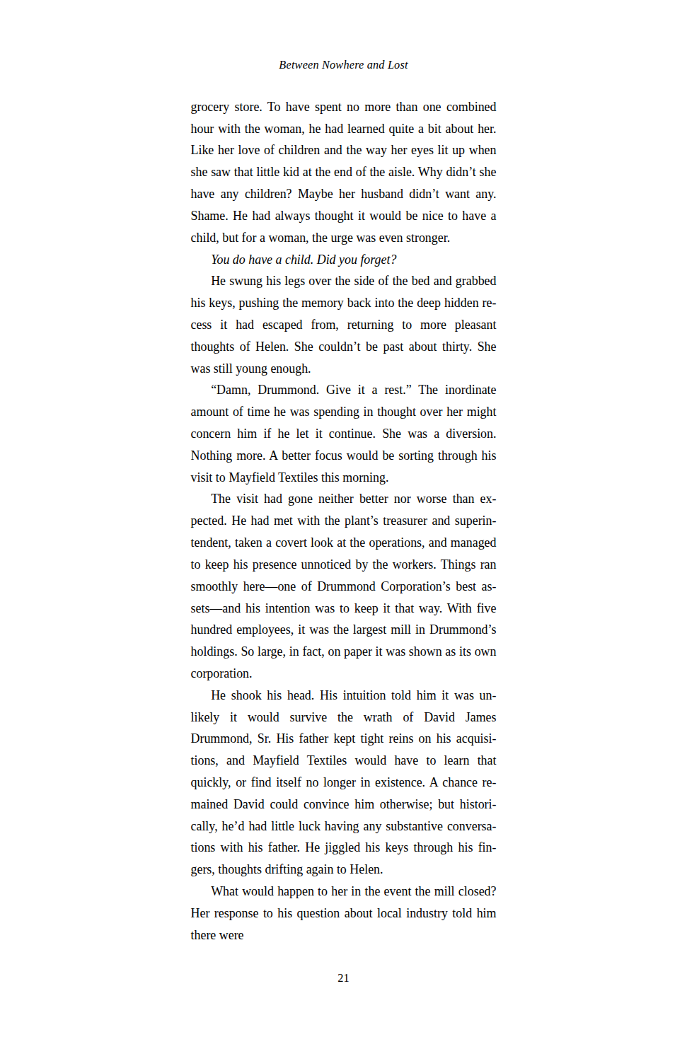Between Nowhere and Lost
grocery store. To have spent no more than one combined hour with the woman, he had learned quite a bit about her. Like her love of children and the way her eyes lit up when she saw that little kid at the end of the aisle. Why didn’t she have any children? Maybe her husband didn’t want any. Shame. He had always thought it would be nice to have a child, but for a woman, the urge was even stronger.
You do have a child. Did you forget?
He swung his legs over the side of the bed and grabbed his keys, pushing the memory back into the deep hidden recess it had escaped from, returning to more pleasant thoughts of Helen. She couldn’t be past about thirty. She was still young enough.
“Damn, Drummond. Give it a rest.” The inordinate amount of time he was spending in thought over her might concern him if he let it continue. She was a diversion. Nothing more. A better focus would be sorting through his visit to Mayfield Textiles this morning.
The visit had gone neither better nor worse than expected. He had met with the plant’s treasurer and superintendent, taken a covert look at the operations, and managed to keep his presence unnoticed by the workers. Things ran smoothly here—one of Drummond Corporation’s best assets—and his intention was to keep it that way. With five hundred employees, it was the largest mill in Drummond’s holdings. So large, in fact, on paper it was shown as its own corporation.
He shook his head. His intuition told him it was unlikely it would survive the wrath of David James Drummond, Sr. His father kept tight reins on his acquisitions, and Mayfield Textiles would have to learn that quickly, or find itself no longer in existence. A chance remained David could convince him otherwise; but historically, he’d had little luck having any substantive conversations with his father. He jiggled his keys through his fingers, thoughts drifting again to Helen.
What would happen to her in the event the mill closed? Her response to his question about local industry told him there were
21